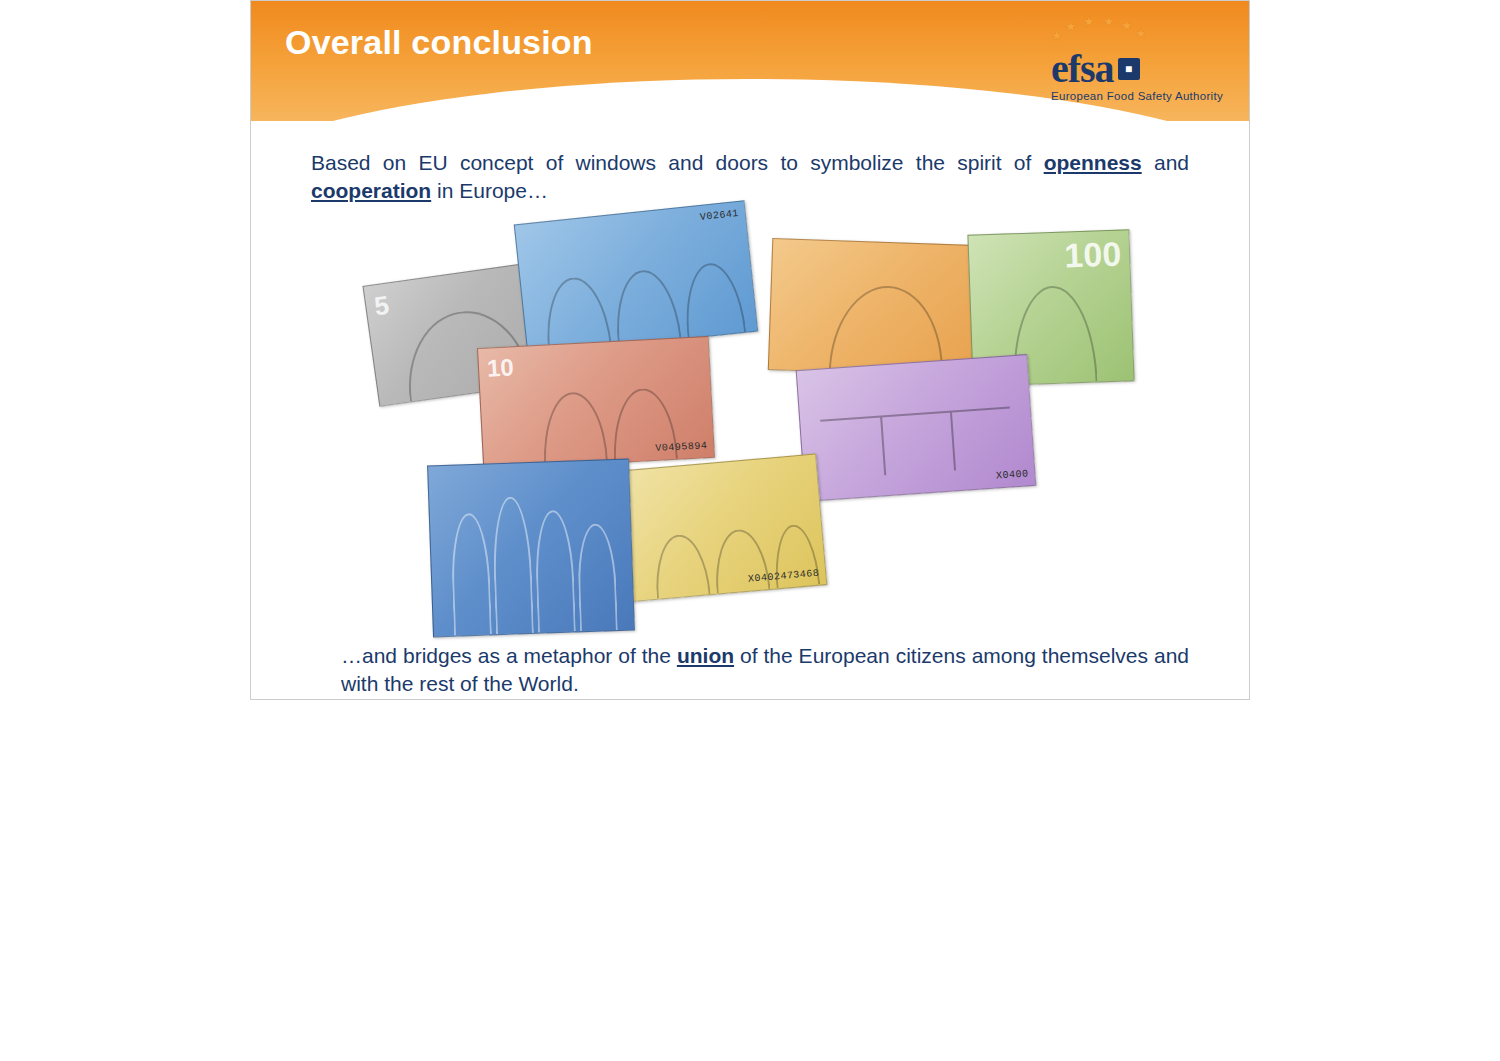Overall conclusion
★★★ ★★★
efsa■
European Food Safety Authority
Based on EU concept of windows and doors to symbolize the spirit of openness and cooperation in Europe…
5
V02641
V067132
100
10 V0495894
X0400
X0402473468
…and bridges as a metaphor of the union of the European citizens among themselves and with the rest of the World.